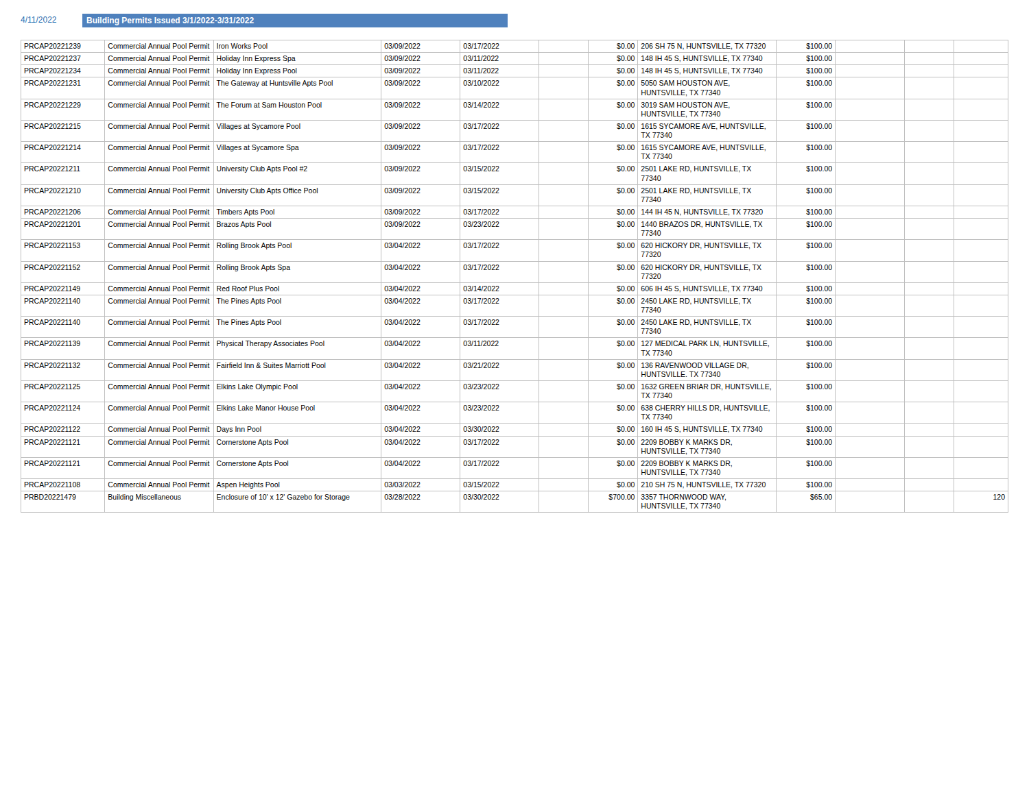4/11/2022
Building Permits Issued 3/1/2022-3/31/2022
| PRCAP20221239 | Commercial Annual Pool Permit | Iron Works Pool | 03/09/2022 | 03/17/2022 | | $0.00 | 206 SH 75 N, HUNTSVILLE, TX 77320 | $100.00 | | | |
| PRCAP20221237 | Commercial Annual Pool Permit | Holiday Inn Express Spa | 03/09/2022 | 03/11/2022 | | $0.00 | 148 IH 45 S, HUNTSVILLE, TX 77340 | $100.00 | | | |
| PRCAP20221234 | Commercial Annual Pool Permit | Holiday Inn Express Pool | 03/09/2022 | 03/11/2022 | | $0.00 | 148 IH 45 S, HUNTSVILLE, TX 77340 | $100.00 | | | |
| PRCAP20221231 | Commercial Annual Pool Permit | The Gateway at Huntsville Apts Pool | 03/09/2022 | 03/10/2022 | | $0.00 | 5050 SAM HOUSTON AVE, HUNTSVILLE, TX 77340 | $100.00 | | | |
| PRCAP20221229 | Commercial Annual Pool Permit | The Forum at Sam Houston Pool | 03/09/2022 | 03/14/2022 | | $0.00 | 3019 SAM HOUSTON AVE, HUNTSVILLE, TX 77340 | $100.00 | | | |
| PRCAP20221215 | Commercial Annual Pool Permit | Villages at Sycamore Pool | 03/09/2022 | 03/17/2022 | | $0.00 | 1615 SYCAMORE AVE, HUNTSVILLE, TX 77340 | $100.00 | | | |
| PRCAP20221214 | Commercial Annual Pool Permit | Villages at Sycamore Spa | 03/09/2022 | 03/17/2022 | | $0.00 | 1615 SYCAMORE AVE, HUNTSVILLE, TX 77340 | $100.00 | | | |
| PRCAP20221211 | Commercial Annual Pool Permit | University Club Apts Pool #2 | 03/09/2022 | 03/15/2022 | | $0.00 | 2501 LAKE RD, HUNTSVILLE, TX 77340 | $100.00 | | | |
| PRCAP20221210 | Commercial Annual Pool Permit | University Club Apts Office Pool | 03/09/2022 | 03/15/2022 | | $0.00 | 2501 LAKE RD, HUNTSVILLE, TX 77340 | $100.00 | | | |
| PRCAP20221206 | Commercial Annual Pool Permit | Timbers Apts Pool | 03/09/2022 | 03/17/2022 | | $0.00 | 144 IH 45 N, HUNTSVILLE, TX 77320 | $100.00 | | | |
| PRCAP20221201 | Commercial Annual Pool Permit | Brazos Apts Pool | 03/09/2022 | 03/23/2022 | | $0.00 | 1440 BRAZOS DR, HUNTSVILLE, TX 77340 | $100.00 | | | |
| PRCAP20221153 | Commercial Annual Pool Permit | Rolling Brook Apts Pool | 03/04/2022 | 03/17/2022 | | $0.00 | 620 HICKORY DR, HUNTSVILLE, TX 77320 | $100.00 | | | |
| PRCAP20221152 | Commercial Annual Pool Permit | Rolling Brook Apts Spa | 03/04/2022 | 03/17/2022 | | $0.00 | 620 HICKORY DR, HUNTSVILLE, TX 77320 | $100.00 | | | |
| PRCAP20221149 | Commercial Annual Pool Permit | Red Roof Plus Pool | 03/04/2022 | 03/14/2022 | | $0.00 | 606 IH 45 S, HUNTSVILLE, TX 77340 | $100.00 | | | |
| PRCAP20221140 | Commercial Annual Pool Permit | The Pines Apts Pool | 03/04/2022 | 03/17/2022 | | $0.00 | 2450 LAKE RD, HUNTSVILLE, TX 77340 | $100.00 | | | |
| PRCAP20221140 | Commercial Annual Pool Permit | The Pines Apts Pool | 03/04/2022 | 03/17/2022 | | $0.00 | 2450 LAKE RD, HUNTSVILLE, TX 77340 | $100.00 | | | |
| PRCAP20221139 | Commercial Annual Pool Permit | Physical Therapy Associates Pool | 03/04/2022 | 03/11/2022 | | $0.00 | 127 MEDICAL PARK LN, HUNTSVILLE, TX 77340 | $100.00 | | | |
| PRCAP20221132 | Commercial Annual Pool Permit | Fairfield Inn & Suites Marriott Pool | 03/04/2022 | 03/21/2022 | | $0.00 | 136 RAVENWOOD VILLAGE DR, HUNTSVILLE. TX 77340 | $100.00 | | | |
| PRCAP20221125 | Commercial Annual Pool Permit | Elkins Lake Olympic Pool | 03/04/2022 | 03/23/2022 | | $0.00 | 1632 GREEN BRIAR DR, HUNTSVILLE, TX 77340 | $100.00 | | | |
| PRCAP20221124 | Commercial Annual Pool Permit | Elkins Lake Manor House Pool | 03/04/2022 | 03/23/2022 | | $0.00 | 638 CHERRY HILLS DR, HUNTSVILLE, TX 77340 | $100.00 | | | |
| PRCAP20221122 | Commercial Annual Pool Permit | Days Inn Pool | 03/04/2022 | 03/30/2022 | | $0.00 | 160 IH 45 S, HUNTSVILLE, TX 77340 | $100.00 | | | |
| PRCAP20221121 | Commercial Annual Pool Permit | Cornerstone Apts Pool | 03/04/2022 | 03/17/2022 | | $0.00 | 2209 BOBBY K MARKS DR, HUNTSVILLE, TX 77340 | $100.00 | | | |
| PRCAP20221121 | Commercial Annual Pool Permit | Cornerstone Apts Pool | 03/04/2022 | 03/17/2022 | | $0.00 | 2209 BOBBY K MARKS DR, HUNTSVILLE, TX 77340 | $100.00 | | | |
| PRCAP20221108 | Commercial Annual Pool Permit | Aspen Heights Pool | 03/03/2022 | 03/15/2022 | | $0.00 | 210 SH 75 N, HUNTSVILLE, TX 77320 | $100.00 | | | |
| PRBD20221479 | Building Miscellaneous | Enclosure of 10' x 12' Gazebo for Storage | 03/28/2022 | 03/30/2022 | | $700.00 | 3357 THORNWOOD WAY, HUNTSVILLE, TX 77340 | $65.00 | | | 120 |